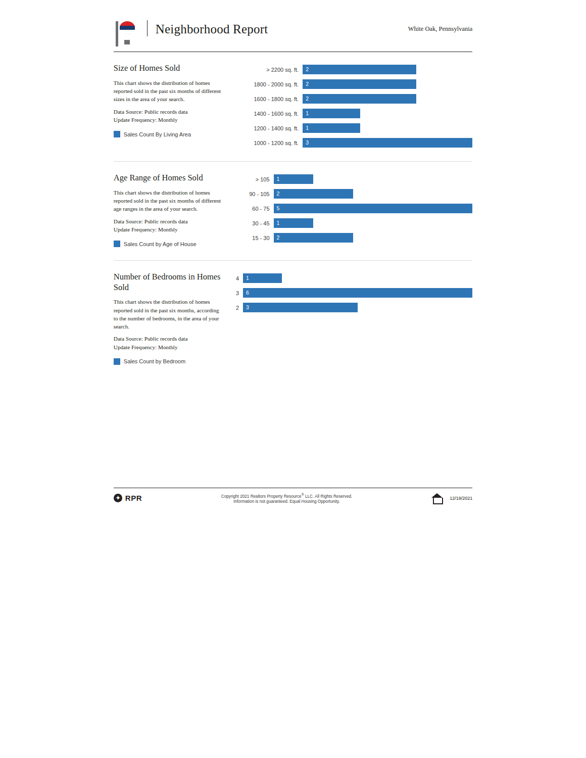Neighborhood Report
White Oak, Pennsylvania
Size of Homes Sold
This chart shows the distribution of homes reported sold in the past six months of different sizes in the area of your search.
Data Source: Public records data
Update Frequency: Monthly
Sales Count By Living Area
> 2200 sq. ft.
2
1800 - 2000 sq. ft.
2
1600 - 1800 sq. ft.
2
1400 - 1600 sq. ft.
1
1200 - 1400 sq. ft.
1
1000 - 1200 sq. ft.
3
Age Range of Homes Sold
This chart shows the distribution of homes reported sold in the past six months of different age ranges in the area of your search.
Data Source: Public records data
Update Frequency: Monthly
Sales Count by Age of House
> 105
1
90 - 105
2
60 - 75
5
30 - 45
1
15 - 30
2
Number of Bedrooms in Homes Sold
This chart shows the distribution of homes reported sold in the past six months, according to the number of bedrooms, in the area of your search.
Data Source: Public records data
Update Frequency: Monthly
Sales Count by Bedroom
4
1
3
6
2
3
✦RPR
Copyright 2021 Realtors Property Resource® LLC. All Rights Reserved.
Information is not guaranteed. Equal Housing Opportunity.
12/19/2021